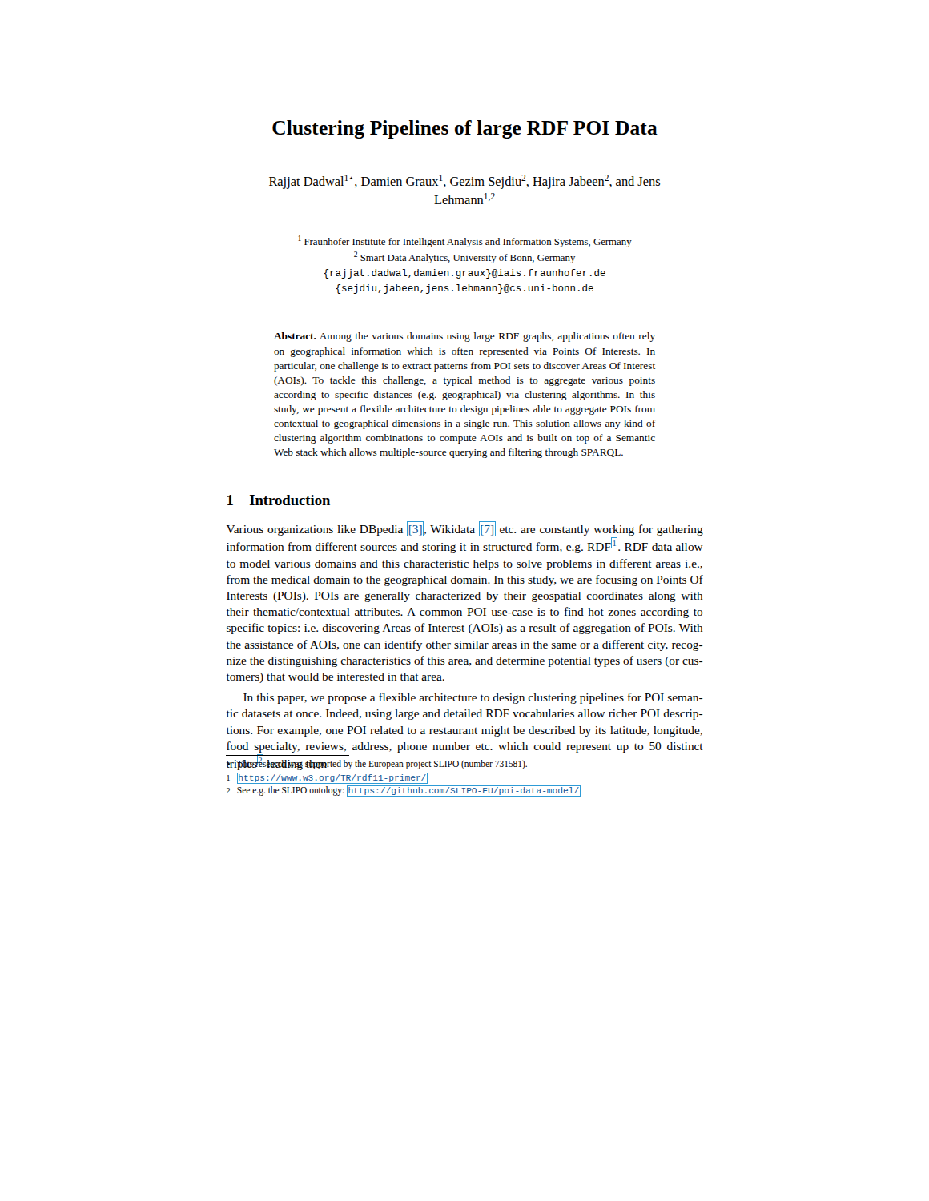Clustering Pipelines of large RDF POI Data
Rajjat Dadwal1⋆, Damien Graux1, Gezim Sejdiu2, Hajira Jabeen2, and Jens
Lehmann1,2
1 Fraunhofer Institute for Intelligent Analysis and Information Systems, Germany
2 Smart Data Analytics, University of Bonn, Germany
{rajjat.dadwal,damien.graux}@iais.fraunhofer.de
{sejdiu,jabeen,jens.lehmann}@cs.uni-bonn.de
Abstract. Among the various domains using large RDF graphs, applications often rely on geographical information which is often represented via Points Of Interests. In particular, one challenge is to extract patterns from POI sets to discover Areas Of Interest (AOIs). To tackle this challenge, a typical method is to aggregate various points according to specific distances (e.g. geographical) via clustering algorithms. In this study, we present a flexible architecture to design pipelines able to aggregate POIs from contextual to geographical dimensions in a single run. This solution allows any kind of clustering algorithm combinations to compute AOIs and is built on top of a Semantic Web stack which allows multiple-source querying and filtering through SPARQL.
1 Introduction
Various organizations like DBpedia [3], Wikidata [7] etc. are constantly working for gathering information from different sources and storing it in structured form, e.g. RDF1. RDF data allow to model various domains and this characteristic helps to solve problems in different areas i.e., from the medical domain to the geographical domain. In this study, we are focusing on Points Of Interests (POIs). POIs are generally characterized by their geospatial coordinates along with their thematic/contextual attributes. A common POI use-case is to find hot zones according to specific topics: i.e. discovering Areas of Interest (AOIs) as a result of aggregation of POIs. With the assistance of AOIs, one can identify other similar areas in the same or a different city, recognize the distinguishing characteristics of this area, and determine potential types of users (or customers) that would be interested in that area.
In this paper, we propose a flexible architecture to design clustering pipelines for POI semantic datasets at once. Indeed, using large and detailed RDF vocabularies allow richer POI descriptions. For example, one POI related to a restaurant might be described by its latitude, longitude, food specialty, reviews, address, phone number etc. which could represent up to 50 distinct triples2 leading then
⋆
This research was supported by the European project SLIPO (number 731581).
1
https://www.w3.org/TR/rdf11-primer/
2
See e.g. the SLIPO ontology: https://github.com/SLIPO-EU/poi-data-model/